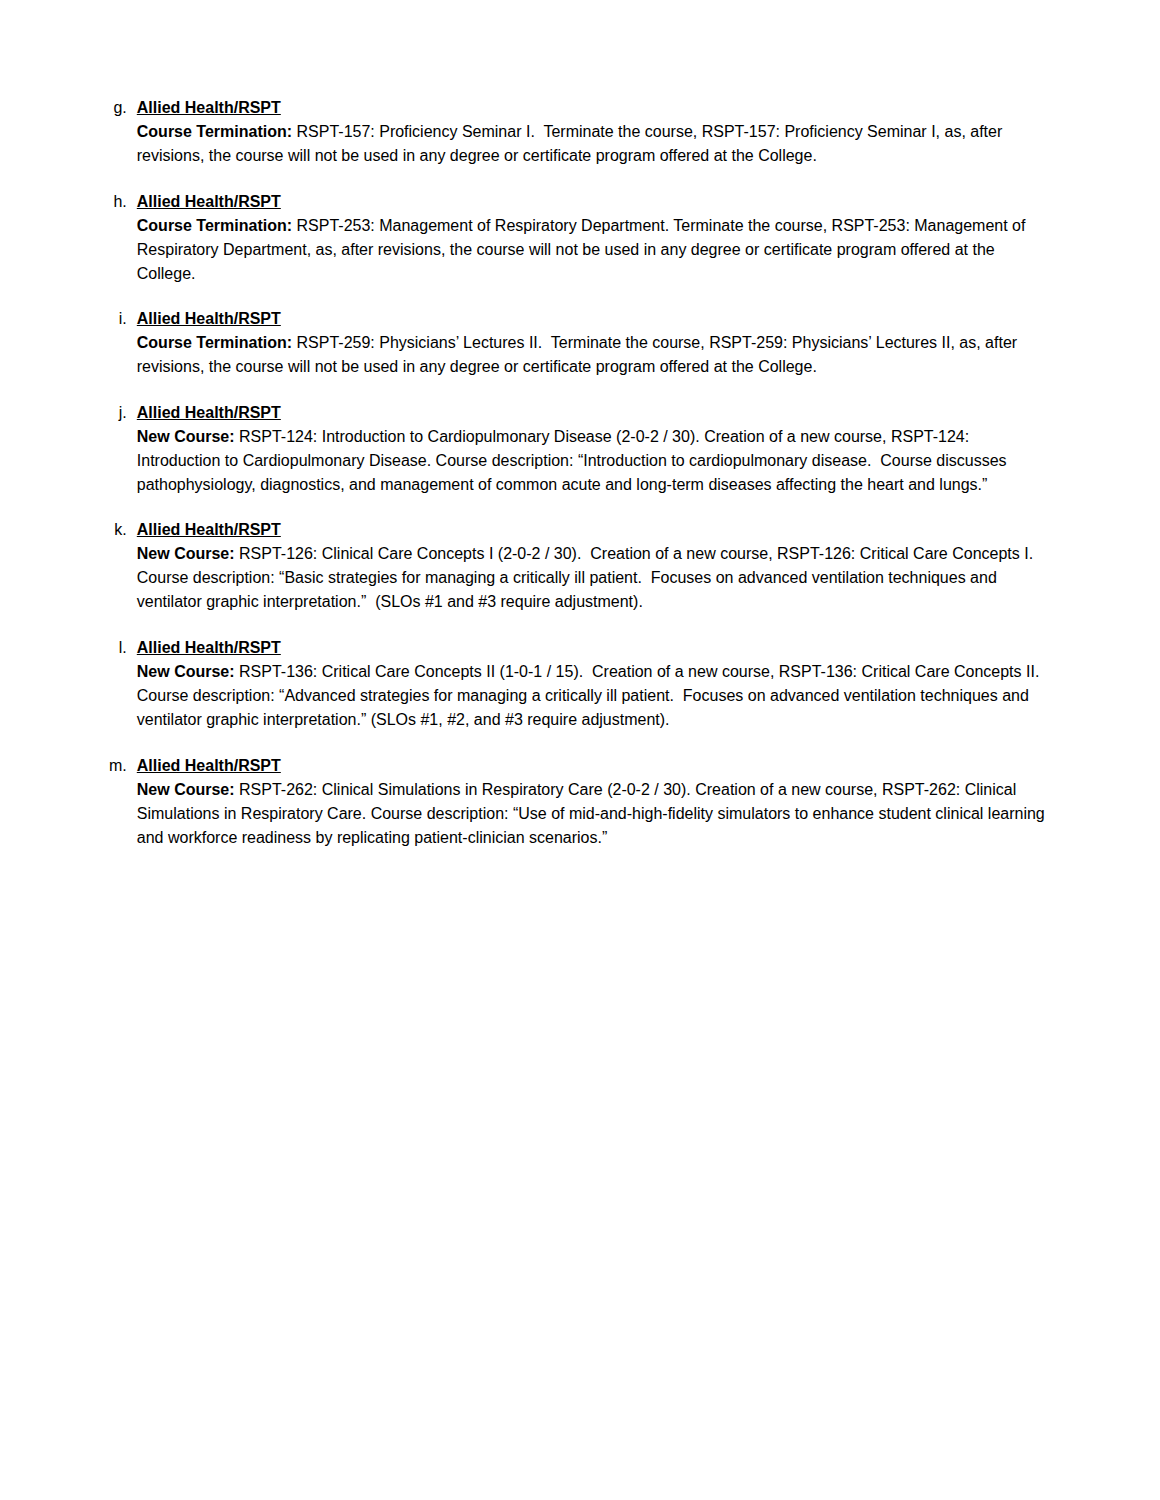Allied Health/RSPT
Course Termination: RSPT-157: Proficiency Seminar I. Terminate the course, RSPT-157: Proficiency Seminar I, as, after revisions, the course will not be used in any degree or certificate program offered at the College.
Allied Health/RSPT
Course Termination: RSPT-253: Management of Respiratory Department. Terminate the course, RSPT-253: Management of Respiratory Department, as, after revisions, the course will not be used in any degree or certificate program offered at the College.
Allied Health/RSPT
Course Termination: RSPT-259: Physicians’ Lectures II. Terminate the course, RSPT-259: Physicians’ Lectures II, as, after revisions, the course will not be used in any degree or certificate program offered at the College.
Allied Health/RSPT
New Course: RSPT-124: Introduction to Cardiopulmonary Disease (2-0-2 / 30). Creation of a new course, RSPT-124: Introduction to Cardiopulmonary Disease. Course description: “Introduction to cardiopulmonary disease. Course discusses pathophysiology, diagnostics, and management of common acute and long-term diseases affecting the heart and lungs.”
Allied Health/RSPT
New Course: RSPT-126: Clinical Care Concepts I (2-0-2 / 30). Creation of a new course, RSPT-126: Critical Care Concepts I. Course description: “Basic strategies for managing a critically ill patient. Focuses on advanced ventilation techniques and ventilator graphic interpretation.” (SLOs #1 and #3 require adjustment).
Allied Health/RSPT
New Course: RSPT-136: Critical Care Concepts II (1-0-1 / 15). Creation of a new course, RSPT-136: Critical Care Concepts II. Course description: “Advanced strategies for managing a critically ill patient. Focuses on advanced ventilation techniques and ventilator graphic interpretation.” (SLOs #1, #2, and #3 require adjustment).
Allied Health/RSPT
New Course: RSPT-262: Clinical Simulations in Respiratory Care (2-0-2 / 30). Creation of a new course, RSPT-262: Clinical Simulations in Respiratory Care. Course description: “Use of mid-and-high-fidelity simulators to enhance student clinical learning and workforce readiness by replicating patient-clinician scenarios.”